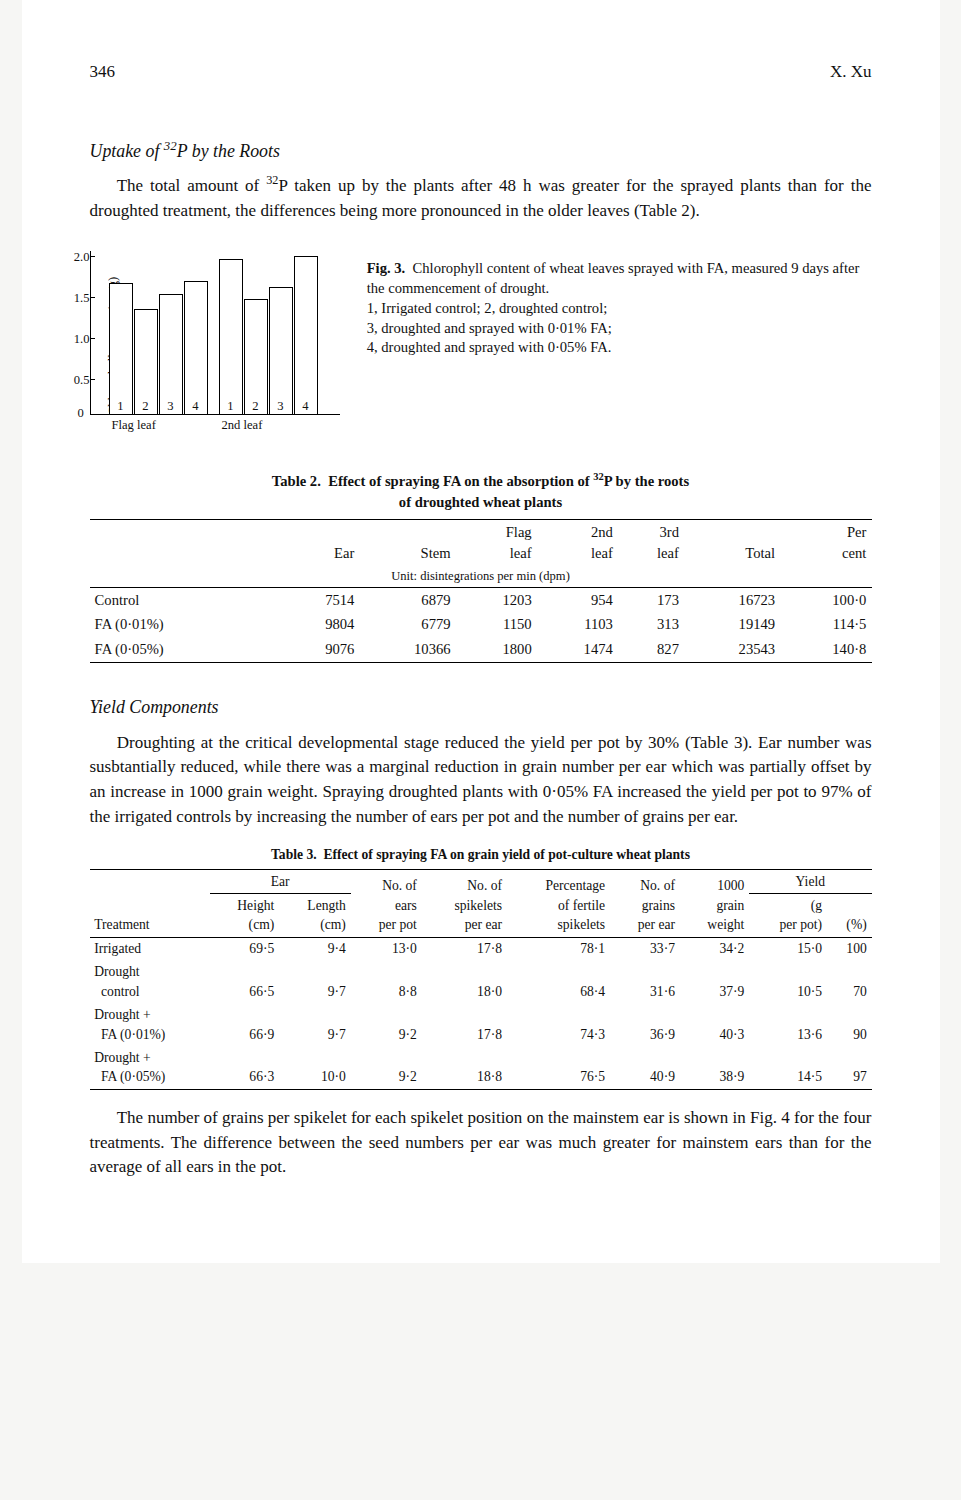346 X. Xu
Uptake of 32P by the Roots
The total amount of 32P taken up by the plants after 48 h was greater for the sprayed plants than for the droughted treatment, the differences being more pronounced in the older leaves (Table 2).
Chlorophyll content (mg/g)
2.0
1.5
1.0
0.5
1
2
3
4
1
2
3
4
0
Flag leaf
2nd leaf
Fig. 3. Chlorophyll content of wheat leaves sprayed with FA, measured 9 days after the commencement of drought.
1, Irrigated control; 2, droughted control;
3, droughted and sprayed with 0·01% FA;
4, droughted and sprayed with 0·05% FA.
Table 2. Effect of spraying FA on the absorption of 32 P by the roots of droughted wheat plants
| Unit: disintegrations per min (dpm) |
| | Ear | Stem | Flag leaf | 2nd leaf | 3rd leaf | Total | Per cent |
| Control | 7514 | 6879 | 1203 | 954 | 173 | 16723 | 100·0 |
| FA (0·01%) | 9804 | 6779 | 1150 | 1103 | 313 | 19149 | 114·5 |
| FA (0·05%) | 9076 | 10366 | 1800 | 1474 | 827 | 23543 | 140·8 |
Yield Components
Droughting at the critical developmental stage reduced the yield per pot by 30% (Table 3). Ear number was susbtantially reduced, while there was a marginal reduction in grain number per ear which was partially offset by an increase in 1000 grain weight. Spraying droughted plants with 0·05% FA increased the yield per pot to 97% of the irrigated controls by increasing the number of ears per pot and the number of grains per ear.
Table 3. Effect of spraying FA on grain yield of pot-culture wheat plants
| Treatment | Ear | No. of ears per pot | No. of spikelets per ear | Percentage of fertile spikelets | No. of grains per ear | 1000 grain weight | Yield |
| --- | --- | --- | --- | --- | --- | --- | --- |
| Height (cm) | Length (cm) | (g per pot) | (%) |
| Irrigated | 69·5 | 9·4 | 13·0 | 17·8 | 78·1 | 33·7 | 34·2 | 15·0 | 100 |
| Drought control | 66·5 | 9·7 | 8·8 | 18·0 | 68·4 | 31·6 | 37·9 | 10·5 | 70 |
| Drought + FA (0·01%) | 66·9 | 9·7 | 9·2 | 17·8 | 74·3 | 36·9 | 40·3 | 13·6 | 90 |
| Drought + FA (0·05%) | 66·3 | 10·0 | 9·2 | 18·8 | 76·5 | 40·9 | 38·9 | 14·5 | 97 |
The number of grains per spikelet for each spikelet position on the mainstem ear is shown in Fig. 4 for the four treatments. The difference between the seed numbers per ear was much greater for mainstem ears than for the average of all ears in the pot.